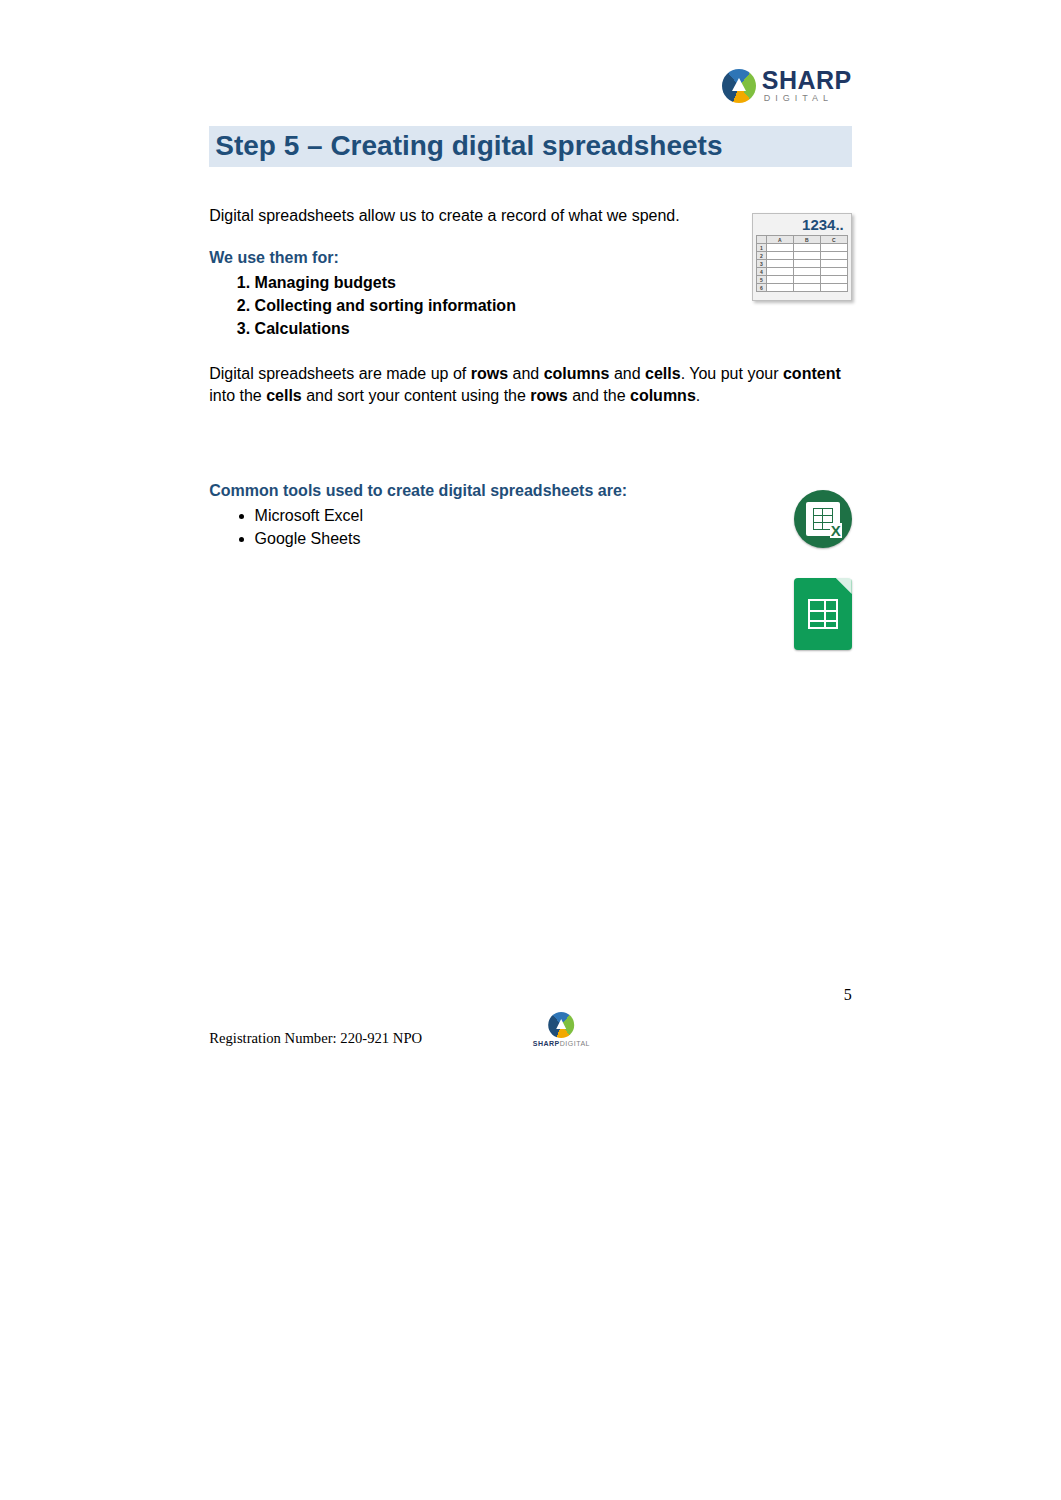SHARP
DIGITAL
Step 5 – Creating digital spreadsheets
Digital spreadsheets allow us to create a record of what we spend.
We use them for:
Managing budgets
Collecting and sorting information
Calculations
1234..
| | A | B | C |
| 1 | | | |
| 2 | | | |
| 3 | | | |
| 4 | | | |
| 5 | | | |
| 6 | | | |
Digital spreadsheets are made up of rows and columns and cells. You put your content into the cells and sort your content using the rows and the columns.
Common tools used to create digital spreadsheets are:
Microsoft Excel
Google Sheets
X
5
Registration Number: 220-921 NPO
SHARP DIGITAL